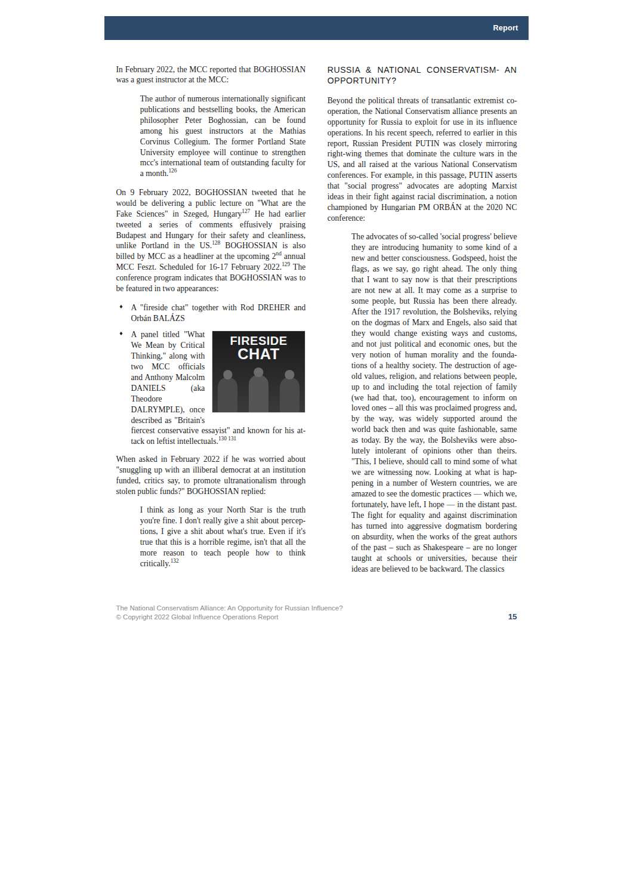Report
In February 2022, the MCC reported that BOGHOSSIAN was a guest instructor at the MCC:
The author of numerous internationally significant publications and bestselling books, the American philosopher Peter Boghossian, can be found among his guest instructors at the Mathias Corvinus Collegium. The former Portland State University employee will continue to strengthen mcc's international team of outstanding faculty for a month.126
On 9 February 2022, BOGHOSSIAN tweeted that he would be delivering a public lecture on "What are the Fake Sciences" in Szeged, Hungary127 He had earlier tweeted a series of comments effusively praising Budapest and Hungary for their safety and cleanliness, unlike Portland in the US.128 BOGHOSSIAN is also billed by MCC as a headliner at the upcoming 2nd annual MCC Feszt. Scheduled for 16-17 February 2022.129 The conference program indicates that BOGHOSSIAN was to be featured in two appearances:
A "fireside chat" together with Rod DREHER and Orbán BALÁZS
FIRESIDE CHAT
A panel titled "What We Mean by Critical Thinking," along with two MCC officials and Anthony Malcolm DANIELS (aka Theodore DALRYMPLE), once described as "Britain's fiercest conservative essayist" and known for his attack on leftist intellectuals.130 131
When asked in February 2022 if he was worried about "snuggling up with an illiberal democrat at an institution funded, critics say, to promote ultranationalism through stolen public funds?" BOGHOSSIAN replied:
I think as long as your North Star is the truth you're fine. I don't really give a shit about perceptions, I give a shit about what's true. Even if it's true that this is a horrible regime, isn't that all the more reason to teach people how to think critically.132
Russia & National Conservatism- An Opportunity?
Beyond the political threats of transatlantic extremist cooperation, the National Conservatism alliance presents an opportunity for Russia to exploit for use in its influence operations. In his recent speech, referred to earlier in this report, Russian President PUTIN was closely mirroring right-wing themes that dominate the culture wars in the US, and all raised at the various National Conservatism conferences. For example, in this passage, PUTIN asserts that "social progress" advocates are adopting Marxist ideas in their fight against racial discrimination, a notion championed by Hungarian PM ORBÁN at the 2020 NC conference:
The advocates of so-called 'social progress' believe they are introducing humanity to some kind of a new and better consciousness. Godspeed, hoist the flags, as we say, go right ahead. The only thing that I want to say now is that their prescriptions are not new at all. It may come as a surprise to some people, but Russia has been there already. After the 1917 revolution, the Bolsheviks, relying on the dogmas of Marx and Engels, also said that they would change existing ways and customs, and not just political and economic ones, but the very notion of human morality and the foundations of a healthy society. The destruction of age-old values, religion, and relations between people, up to and including the total rejection of family (we had that, too), encouragement to inform on loved ones – all this was proclaimed progress and, by the way, was widely supported around the world back then and was quite fashionable, same as today. By the way, the Bolsheviks were absolutely intolerant of opinions other than theirs. "This, I believe, should call to mind some of what we are witnessing now. Looking at what is happening in a number of Western countries, we are amazed to see the domestic practices — which we, fortunately, have left, I hope — in the distant past. The fight for equality and against discrimination has turned into aggressive dogmatism bordering on absurdity, when the works of the great authors of the past – such as Shakespeare – are no longer taught at schools or universities, because their ideas are believed to be backward. The classics
The National Conservatism Alliance: An Opportunity for Russian Influence?
© Copyright 2022 Global Influence Operations Report
15